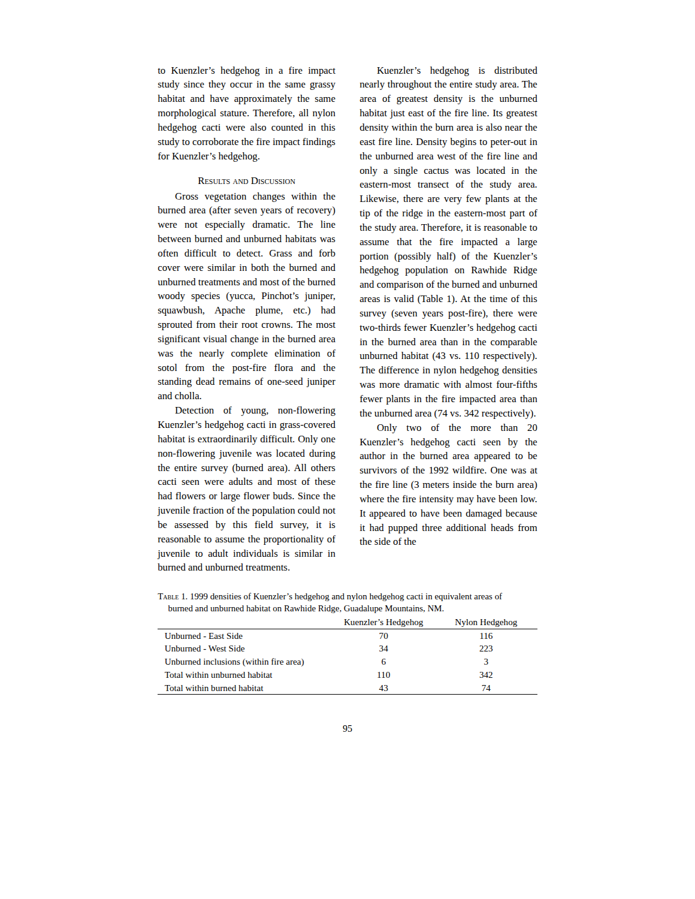to Kuenzler’s hedgehog in a fire impact study since they occur in the same grassy habitat and have approximately the same morphological stature. Therefore, all nylon hedgehog cacti were also counted in this study to corroborate the fire impact findings for Kuenzler’s hedgehog.
Results and Discussion
Gross vegetation changes within the burned area (after seven years of recovery) were not especially dramatic. The line between burned and unburned habitats was often difficult to detect. Grass and forb cover were similar in both the burned and unburned treatments and most of the burned woody species (yucca, Pinchot’s juniper, squawbush, Apache plume, etc.) had sprouted from their root crowns. The most significant visual change in the burned area was the nearly complete elimination of sotol from the post-fire flora and the standing dead remains of one-seed juniper and cholla.
Detection of young, non-flowering Kuenzler’s hedgehog cacti in grass-covered habitat is extraordinarily difficult. Only one non-flowering juvenile was located during the entire survey (burned area). All others cacti seen were adults and most of these had flowers or large flower buds. Since the juvenile fraction of the population could not be assessed by this field survey, it is reasonable to assume the proportionality of juvenile to adult individuals is similar in burned and unburned treatments.
Kuenzler’s hedgehog is distributed nearly throughout the entire study area. The area of greatest density is the unburned habitat just east of the fire line. Its greatest density within the burn area is also near the east fire line. Density begins to peter-out in the unburned area west of the fire line and only a single cactus was located in the eastern-most transect of the study area. Likewise, there are very few plants at the tip of the ridge in the eastern-most part of the study area. Therefore, it is reasonable to assume that the fire impacted a large portion (possibly half) of the Kuenzler’s hedgehog population on Rawhide Ridge and comparison of the burned and unburned areas is valid (Table 1). At the time of this survey (seven years post-fire), there were two-thirds fewer Kuenzler’s hedgehog cacti in the burned area than in the comparable unburned habitat (43 vs. 110 respectively). The difference in nylon hedgehog densities was more dramatic with almost four-fifths fewer plants in the fire impacted area than the unburned area (74 vs. 342 respectively).
Only two of the more than 20 Kuenzler’s hedgehog cacti seen by the author in the burned area appeared to be survivors of the 1992 wildfire. One was at the fire line (3 meters inside the burn area) where the fire intensity may have been low. It appeared to have been damaged because it had pupped three additional heads from the side of the
Table 1. 1999 densities of Kuenzler’s hedgehog and nylon hedgehog cacti in equivalent areas of burned and unburned habitat on Rawhide Ridge, Guadalupe Mountains, NM.
| | Kuenzler’s Hedgehog | Nylon Hedgehog |
| --- | --- | --- |
| Unburned - East Side | 70 | 116 |
| Unburned - West Side | 34 | 223 |
| Unburned inclusions (within fire area) | 6 | 3 |
| Total within unburned habitat | 110 | 342 |
| Total within burned habitat | 43 | 74 |
95